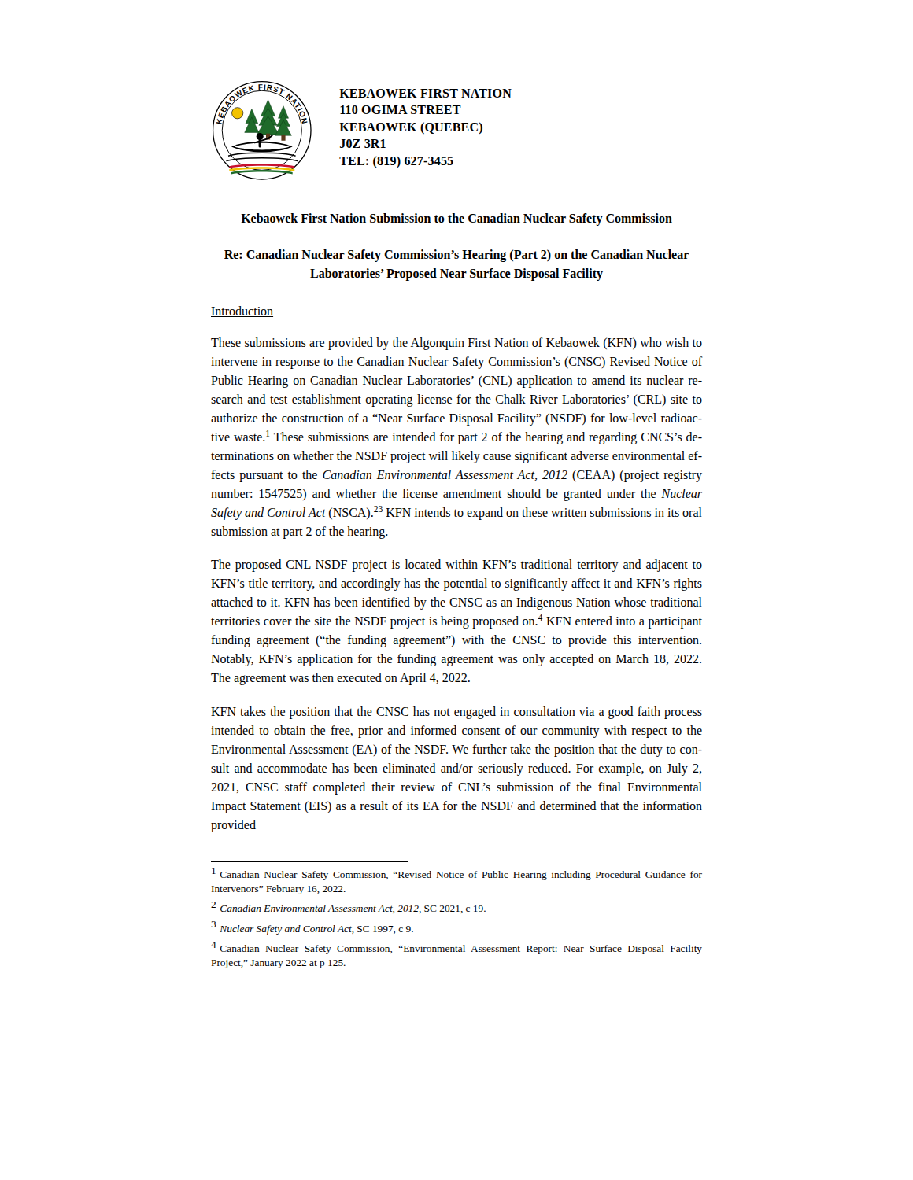KEBAOWEK FIRST NATION
KEBAOWEK FIRST NATION
110 OGIMA STREET
KEBAOWEK (QUEBEC)
J0Z 3R1
TEL: (819) 627-3455
Kebaowek First Nation Submission to the Canadian Nuclear Safety Commission
Re: Canadian Nuclear Safety Commission’s Hearing (Part 2) on the Canadian Nuclear Laboratories’ Proposed Near Surface Disposal Facility
Introduction
These submissions are provided by the Algonquin First Nation of Kebaowek (KFN) who wish to intervene in response to the Canadian Nuclear Safety Commission’s (CNSC) Revised Notice of Public Hearing on Canadian Nuclear Laboratories’ (CNL) application to amend its nuclear research and test establishment operating license for the Chalk River Laboratories’ (CRL) site to authorize the construction of a “Near Surface Disposal Facility” (NSDF) for low-level radioactive waste.1 These submissions are intended for part 2 of the hearing and regarding CNCS’s determinations on whether the NSDF project will likely cause significant adverse environmental effects pursuant to the Canadian Environmental Assessment Act, 2012 (CEAA) (project registry number: 1547525) and whether the license amendment should be granted under the Nuclear Safety and Control Act (NSCA).23 KFN intends to expand on these written submissions in its oral submission at part 2 of the hearing.
The proposed CNL NSDF project is located within KFN’s traditional territory and adjacent to KFN’s title territory, and accordingly has the potential to significantly affect it and KFN’s rights attached to it. KFN has been identified by the CNSC as an Indigenous Nation whose traditional territories cover the site the NSDF project is being proposed on.4 KFN entered into a participant funding agreement (“the funding agreement”) with the CNSC to provide this intervention. Notably, KFN’s application for the funding agreement was only accepted on March 18, 2022. The agreement was then executed on April 4, 2022.
KFN takes the position that the CNSC has not engaged in consultation via a good faith process intended to obtain the free, prior and informed consent of our community with respect to the Environmental Assessment (EA) of the NSDF. We further take the position that the duty to consult and accommodate has been eliminated and/or seriously reduced. For example, on July 2, 2021, CNSC staff completed their review of CNL’s submission of the final Environmental Impact Statement (EIS) as a result of its EA for the NSDF and determined that the information provided
1 Canadian Nuclear Safety Commission, “Revised Notice of Public Hearing including Procedural Guidance for Intervenors” February 16, 2022.
2 Canadian Environmental Assessment Act, 2012, SC 2021, c 19.
3 Nuclear Safety and Control Act, SC 1997, c 9.
4 Canadian Nuclear Safety Commission, “Environmental Assessment Report: Near Surface Disposal Facility Project,” January 2022 at p 125.